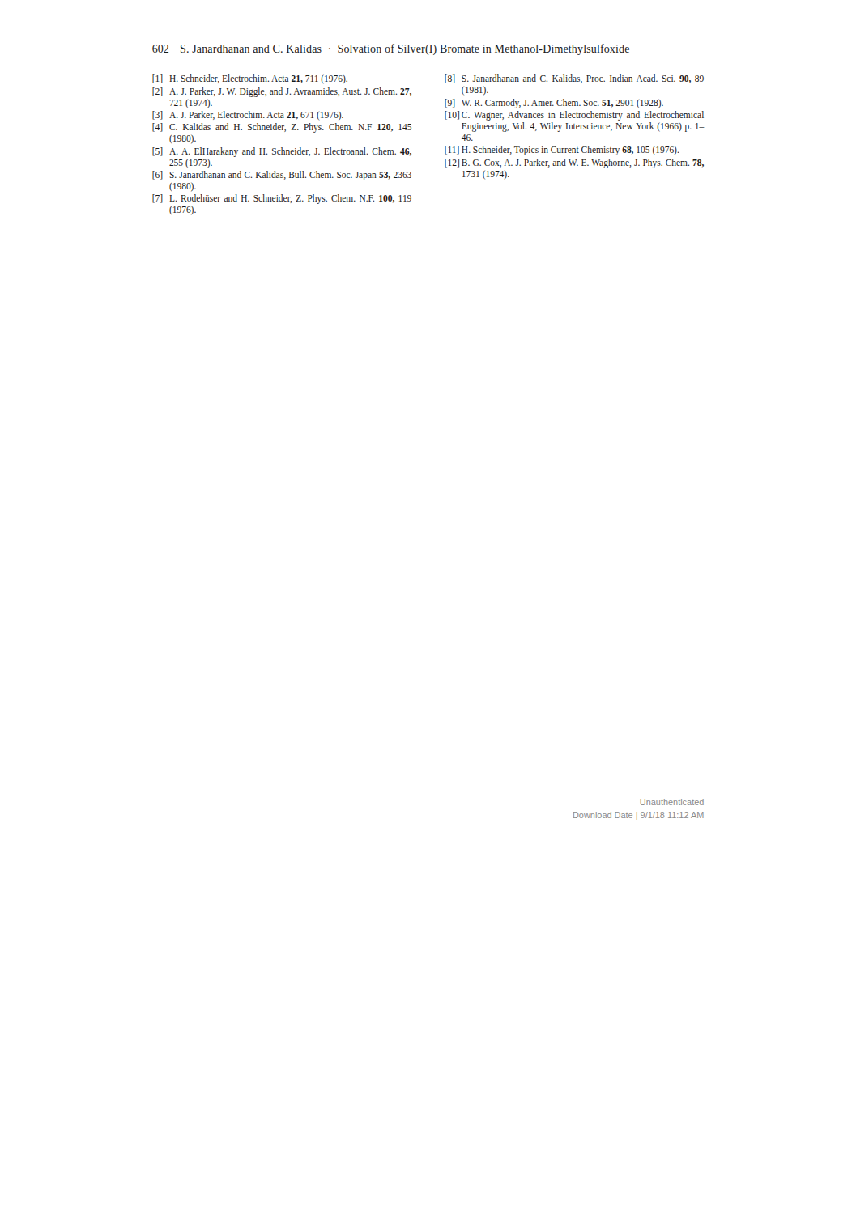602 S. Janardhanan and C. Kalidas · Solvation of Silver(I) Bromate in Methanol-Dimethylsulfoxide
[1] H. Schneider, Electrochim. Acta 21, 711 (1976).
[2] A. J. Parker, J. W. Diggle, and J. Avraamides, Aust. J. Chem. 27, 721 (1974).
[3] A. J. Parker, Electrochim. Acta 21, 671 (1976).
[4] C. Kalidas and H. Schneider, Z. Phys. Chem. N.F 120, 145 (1980).
[5] A. A. ElHarakany and H. Schneider, J. Electroanal. Chem. 46, 255 (1973).
[6] S. Janardhanan and C. Kalidas, Bull. Chem. Soc. Japan 53, 2363 (1980).
[7] L. Rodehüser and H. Schneider, Z. Phys. Chem. N.F. 100, 119 (1976).
[8] S. Janardhanan and C. Kalidas, Proc. Indian Acad. Sci. 90, 89 (1981).
[9] W. R. Carmody, J. Amer. Chem. Soc. 51, 2901 (1928).
[10] C. Wagner, Advances in Electrochemistry and Electrochemical Engineering, Vol. 4, Wiley Interscience, New York (1966) p. 1–46.
[11] H. Schneider, Topics in Current Chemistry 68, 105 (1976).
[12] B. G. Cox, A. J. Parker, and W. E. Waghorne, J. Phys. Chem. 78, 1731 (1974).
Unauthenticated
Download Date | 9/1/18 11:12 AM